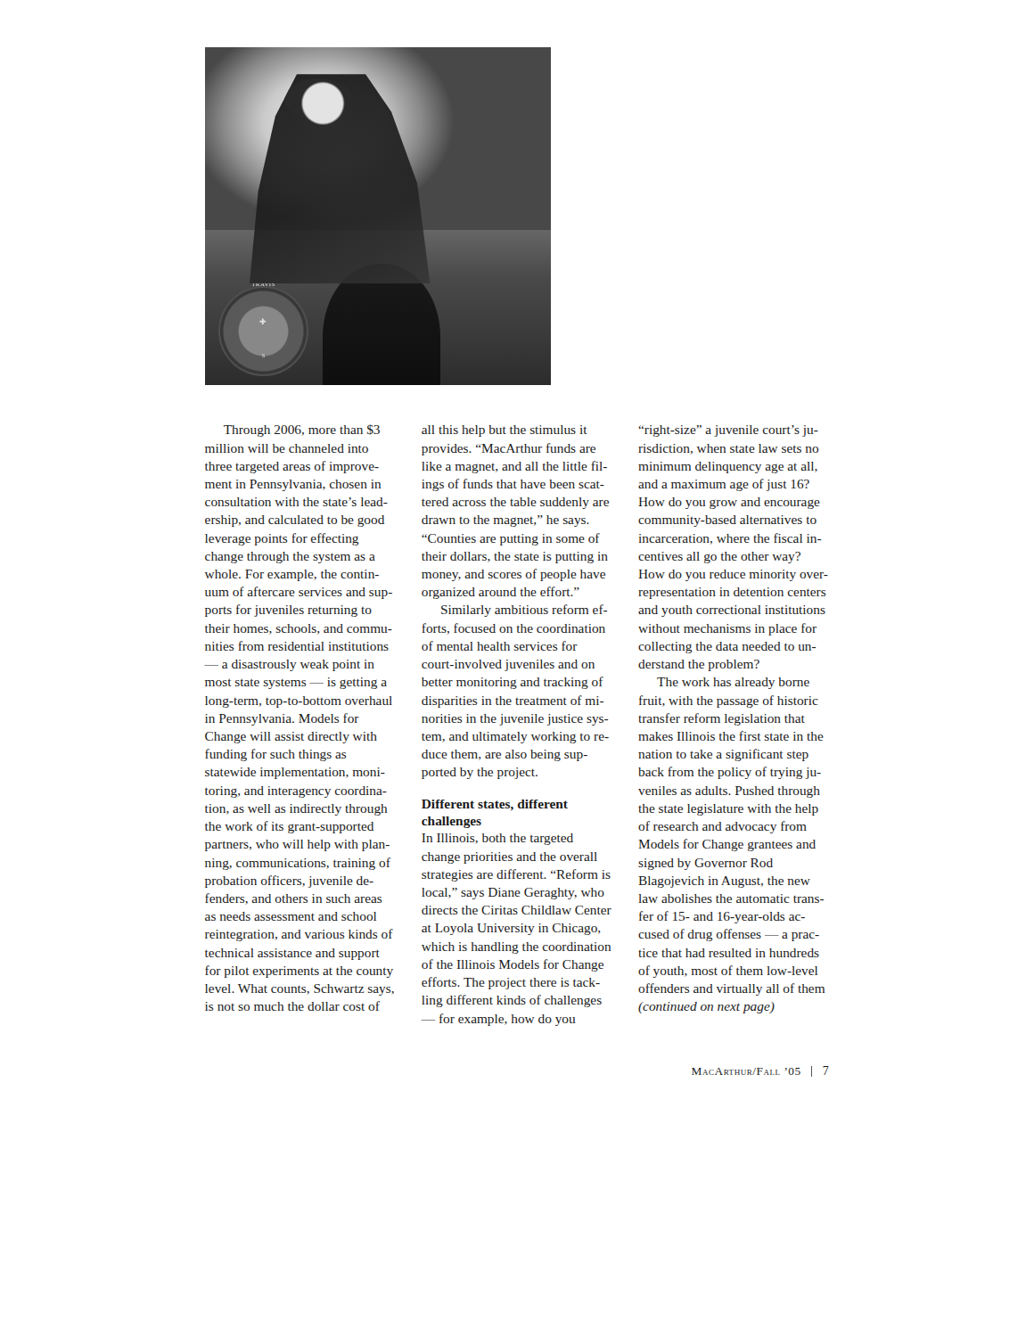Travis ✚ S
Through 2006, more than $3 million will be channeled into three targeted areas of improvement in Pennsylvania, chosen in consultation with the state’s leadership, and calculated to be good leverage points for effecting change through the system as a whole. For example, the continuum of aftercare services and supports for juveniles returning to their homes, schools, and communities from residential institutions — a disastrously weak point in most state systems — is getting a long-term, top-to-bottom overhaul in Pennsylvania. Models for Change will assist directly with funding for such things as statewide implementation, monitoring, and interagency coordination, as well as indirectly through the work of its grant-supported partners, who will help with planning, communications, training of probation officers, juvenile defenders, and others in such areas as needs assessment and school reintegration, and various kinds of technical assistance and support for pilot experiments at the county level. What counts, Schwartz says, is not so much the dollar cost of all this help but the stimulus it provides. “MacArthur funds are like a magnet, and all the little filings of funds that have been scattered across the table suddenly are drawn to the magnet,” he says. “Counties are putting in some of their dollars, the state is putting in money, and scores of people have organized around the effort.”
Similarly ambitious reform efforts, focused on the coordination of mental health services for court-involved juveniles and on better monitoring and tracking of disparities in the treatment of minorities in the juvenile justice system, and ultimately working to reduce them, are also being supported by the project.
Different states, different challenges
In Illinois, both the targeted change priorities and the overall strategies are different. “Reform is local,” says Diane Geraghty, who directs the Ciritas Childlaw Center at Loyola University in Chicago, which is handling the coordination of the Illinois Models for Change efforts. The project there is tackling different kinds of challenges — for example, how do you “right-size” a juvenile court’s jurisdiction, when state law sets no minimum delinquency age at all, and a maximum age of just 16? How do you grow and encourage community-based alternatives to incarceration, where the fiscal incentives all go the other way? How do you reduce minority over-representation in detention centers and youth correctional institutions without mechanisms in place for collecting the data needed to understand the problem?
The work has already borne fruit, with the passage of historic transfer reform legislation that makes Illinois the first state in the nation to take a significant step back from the policy of trying juveniles as adults. Pushed through the state legislature with the help of research and advocacy from Models for Change grantees and signed by Governor Rod Blagojevich in August, the new law abolishes the automatic transfer of 15- and 16-year-olds accused of drug offenses — a practice that had resulted in hundreds of youth, most of them low-level offenders and virtually all of them (continued on next page)
MacArthur/Fall ’05 7